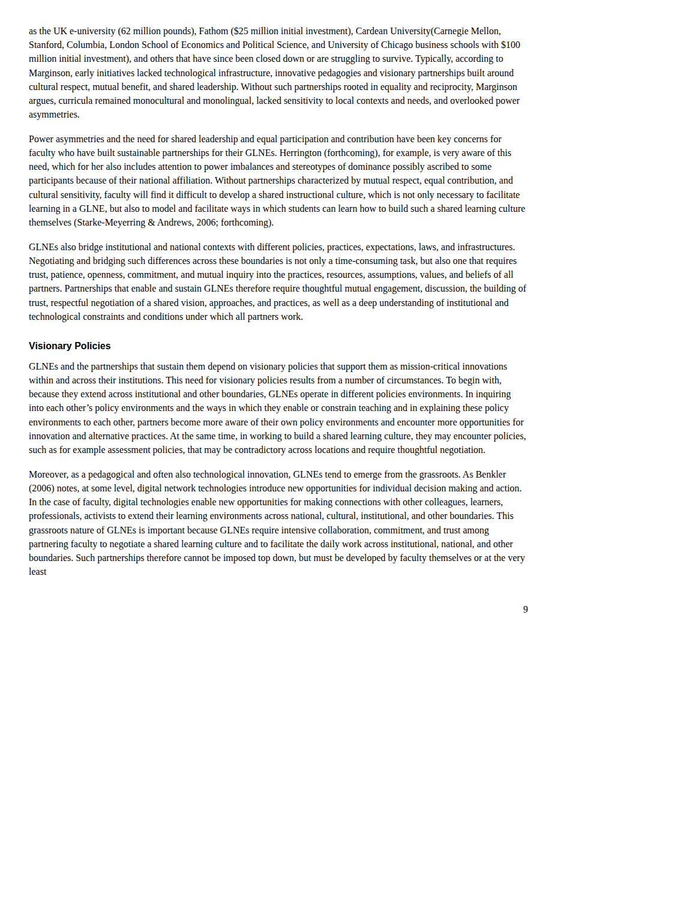as the UK e-university (62 million pounds), Fathom ($25 million initial investment), Cardean University(Carnegie Mellon, Stanford, Columbia, London School of Economics and Political Science, and University of Chicago business schools with $100 million initial investment), and others that have since been closed down or are struggling to survive. Typically, according to Marginson, early initiatives lacked technological infrastructure, innovative pedagogies and visionary partnerships built around cultural respect, mutual benefit, and shared leadership. Without such partnerships rooted in equality and reciprocity, Marginson argues, curricula remained monocultural and monolingual, lacked sensitivity to local contexts and needs, and overlooked power asymmetries.
Power asymmetries and the need for shared leadership and equal participation and contribution have been key concerns for faculty who have built sustainable partnerships for their GLNEs. Herrington (forthcoming), for example, is very aware of this need, which for her also includes attention to power imbalances and stereotypes of dominance possibly ascribed to some participants because of their national affiliation. Without partnerships characterized by mutual respect, equal contribution, and cultural sensitivity, faculty will find it difficult to develop a shared instructional culture, which is not only necessary to facilitate learning in a GLNE, but also to model and facilitate ways in which students can learn how to build such a shared learning culture themselves (Starke-Meyerring & Andrews, 2006; forthcoming).
GLNEs also bridge institutional and national contexts with different policies, practices, expectations, laws, and infrastructures. Negotiating and bridging such differences across these boundaries is not only a time-consuming task, but also one that requires trust, patience, openness, commitment, and mutual inquiry into the practices, resources, assumptions, values, and beliefs of all partners. Partnerships that enable and sustain GLNEs therefore require thoughtful mutual engagement, discussion, the building of trust, respectful negotiation of a shared vision, approaches, and practices, as well as a deep understanding of institutional and technological constraints and conditions under which all partners work.
Visionary Policies
GLNEs and the partnerships that sustain them depend on visionary policies that support them as mission-critical innovations within and across their institutions. This need for visionary policies results from a number of circumstances. To begin with, because they extend across institutional and other boundaries, GLNEs operate in different policies environments. In inquiring into each other’s policy environments and the ways in which they enable or constrain teaching and in explaining these policy environments to each other, partners become more aware of their own policy environments and encounter more opportunities for innovation and alternative practices. At the same time, in working to build a shared learning culture, they may encounter policies, such as for example assessment policies, that may be contradictory across locations and require thoughtful negotiation.
Moreover, as a pedagogical and often also technological innovation, GLNEs tend to emerge from the grassroots. As Benkler (2006) notes, at some level, digital network technologies introduce new opportunities for individual decision making and action. In the case of faculty, digital technologies enable new opportunities for making connections with other colleagues, learners, professionals, activists to extend their learning environments across national, cultural, institutional, and other boundaries. This grassroots nature of GLNEs is important because GLNEs require intensive collaboration, commitment, and trust among partnering faculty to negotiate a shared learning culture and to facilitate the daily work across institutional, national, and other boundaries. Such partnerships therefore cannot be imposed top down, but must be developed by faculty themselves or at the very least
9